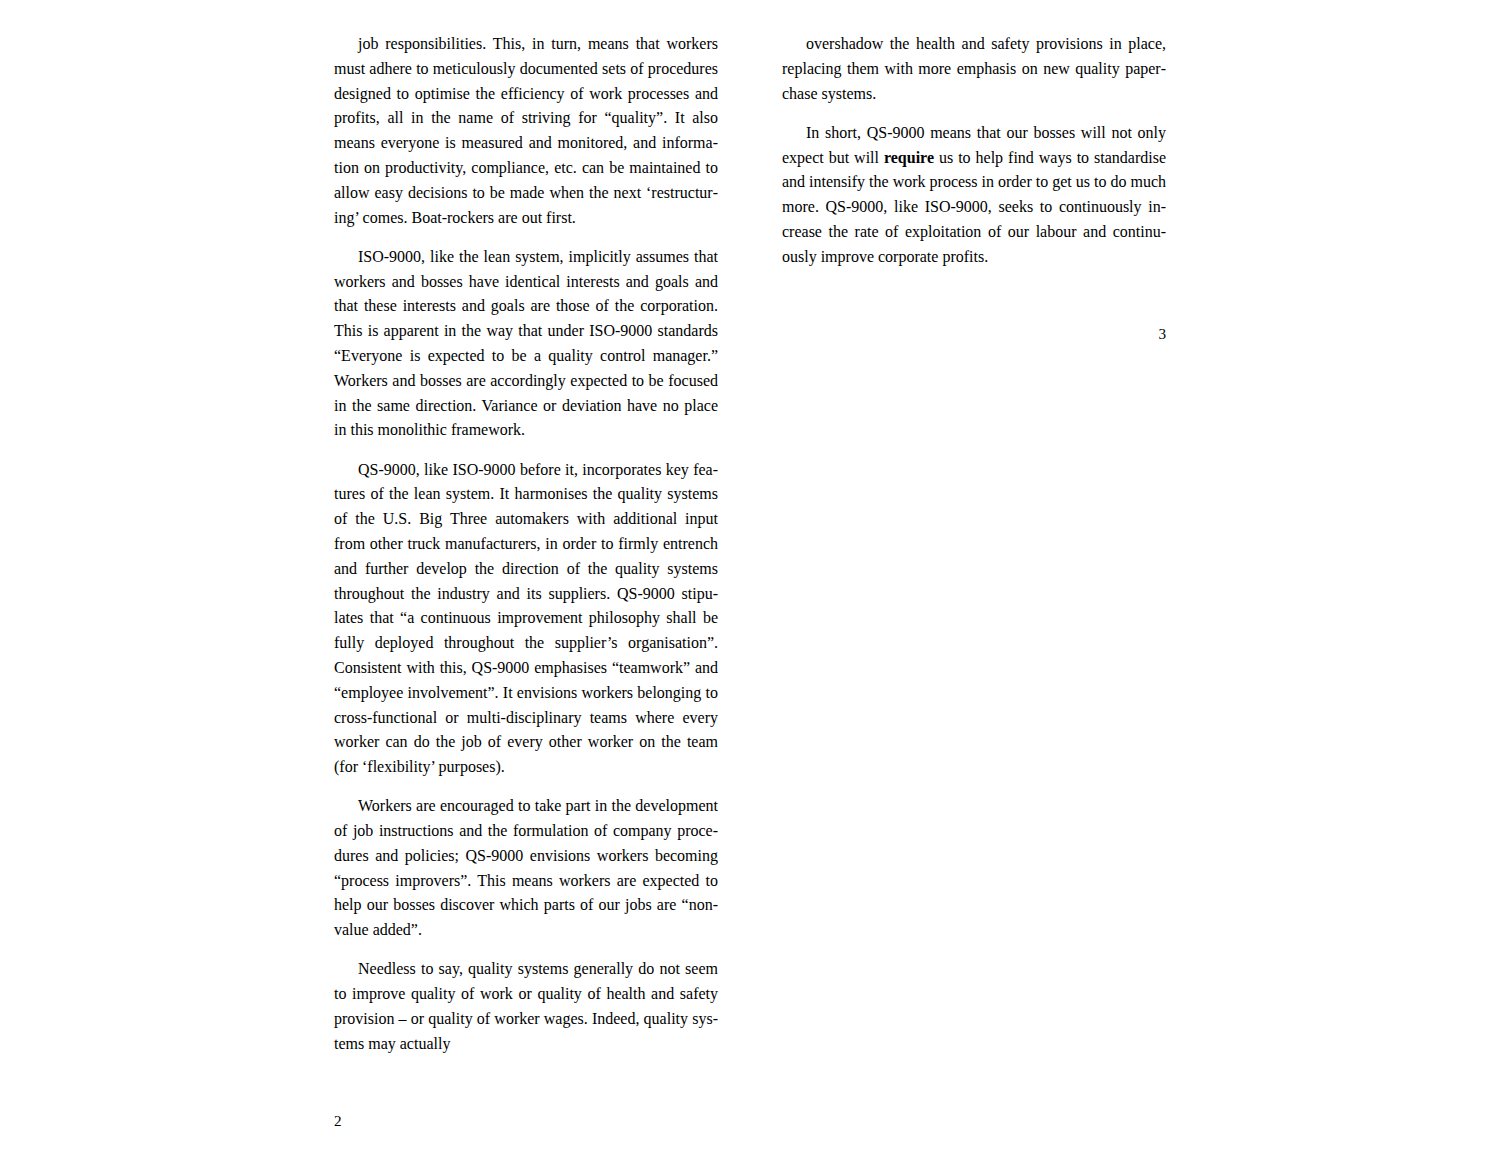job responsibilities. This, in turn, means that workers must adhere to meticulously documented sets of procedures designed to optimise the efficiency of work processes and profits, all in the name of striving for “quality”. It also means everyone is measured and monitored, and information on productivity, compliance, etc. can be maintained to allow easy decisions to be made when the next ‘restructuring’ comes. Boat-rockers are out first.
ISO-9000, like the lean system, implicitly assumes that workers and bosses have identical interests and goals and that these interests and goals are those of the corporation. This is apparent in the way that under ISO-9000 standards “Everyone is expected to be a quality control manager.” Workers and bosses are accordingly expected to be focused in the same direction. Variance or deviation have no place in this monolithic framework.
QS-9000, like ISO-9000 before it, incorporates key features of the lean system. It harmonises the quality systems of the U.S. Big Three automakers with additional input from other truck manufacturers, in order to firmly entrench and further develop the direction of the quality systems throughout the industry and its suppliers. QS-9000 stipulates that “a continuous improvement philosophy shall be fully deployed throughout the supplier’s organisation”. Consistent with this, QS-9000 emphasises “teamwork” and “employee involvement”. It envisions workers belonging to cross-functional or multi-disciplinary teams where every worker can do the job of every other worker on the team (for ‘flexibility’ purposes).
Workers are encouraged to take part in the development of job instructions and the formulation of company procedures and policies; QS-9000 envisions workers becoming “process improvers”. This means workers are expected to help our bosses discover which parts of our jobs are “non-value added”.
Needless to say, quality systems generally do not seem to improve quality of work or quality of health and safety provision – or quality of worker wages. Indeed, quality systems may actually
2
overshadow the health and safety provisions in place, replacing them with more emphasis on new quality paperchase systems.
In short, QS-9000 means that our bosses will not only expect but will require us to help find ways to standardise and intensify the work process in order to get us to do much more. QS-9000, like ISO-9000, seeks to continuously increase the rate of exploitation of our labour and continuously improve corporate profits.
3